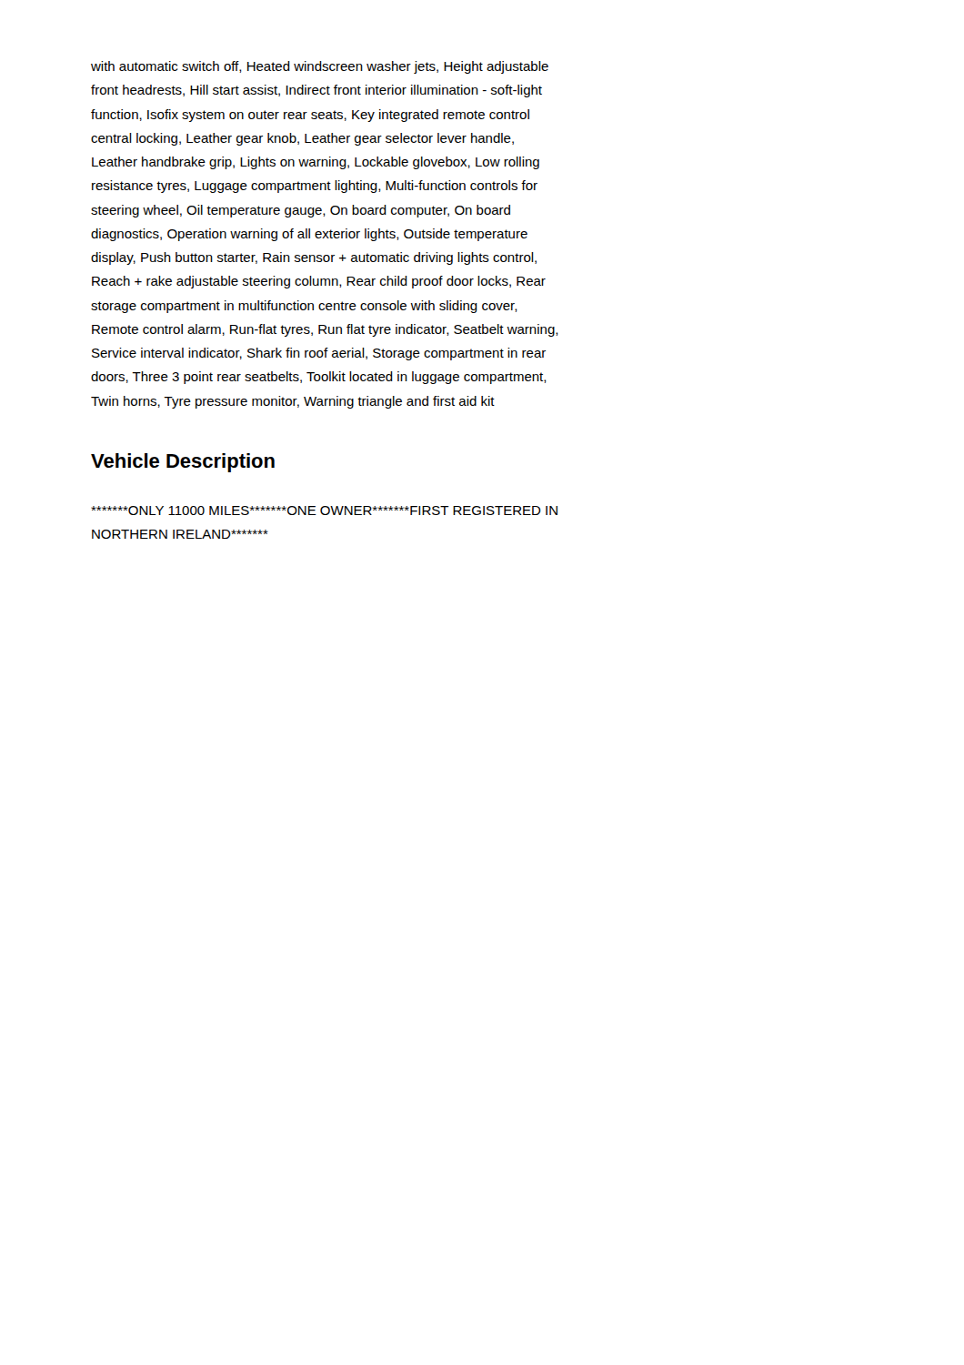with automatic switch off, Heated windscreen washer jets, Height adjustable front headrests, Hill start assist, Indirect front interior illumination - soft-light function, Isofix system on outer rear seats, Key integrated remote control central locking, Leather gear knob, Leather gear selector lever handle, Leather handbrake grip, Lights on warning, Lockable glovebox, Low rolling resistance tyres, Luggage compartment lighting, Multi-function controls for steering wheel, Oil temperature gauge, On board computer, On board diagnostics, Operation warning of all exterior lights, Outside temperature display, Push button starter, Rain sensor + automatic driving lights control, Reach + rake adjustable steering column, Rear child proof door locks, Rear storage compartment in multifunction centre console with sliding cover, Remote control alarm, Run-flat tyres, Run flat tyre indicator, Seatbelt warning, Service interval indicator, Shark fin roof aerial, Storage compartment in rear doors, Three 3 point rear seatbelts, Toolkit located in luggage compartment, Twin horns, Tyre pressure monitor, Warning triangle and first aid kit
Vehicle Description
*******ONLY 11000 MILES*******ONE OWNER*******FIRST REGISTERED IN NORTHERN IRELAND*******